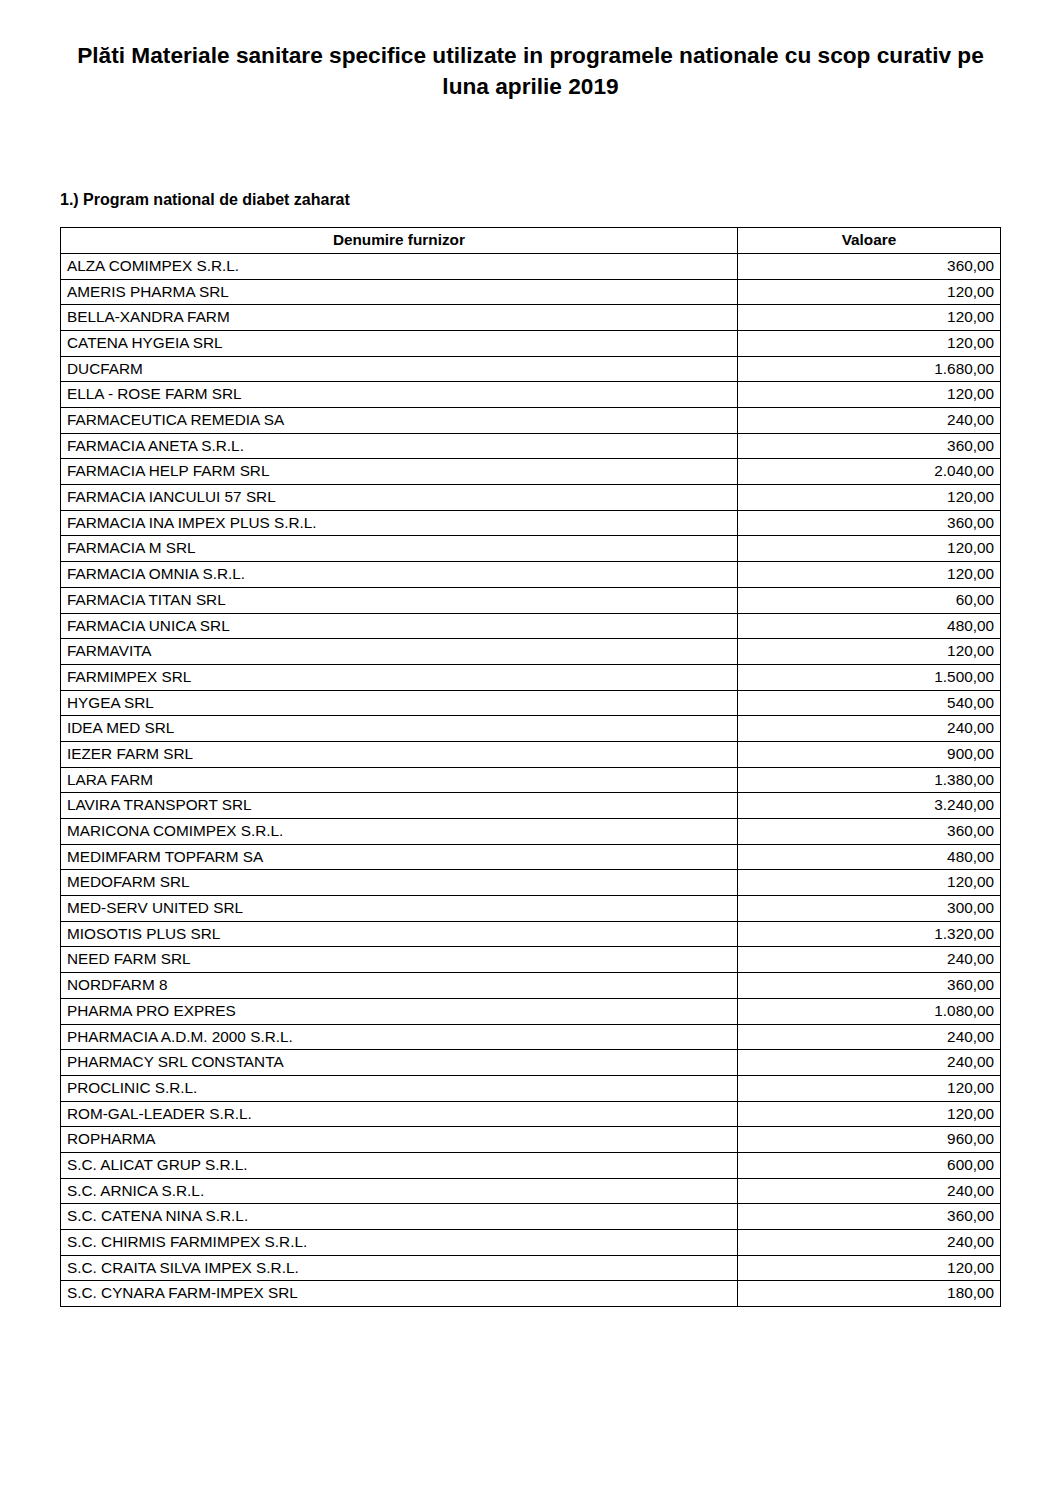Plăti Materiale sanitare specifice utilizate in programele nationale cu scop curativ pe luna aprilie 2019
1.) Program national de diabet zaharat
| Denumire furnizor | Valoare |
| --- | --- |
| ALZA COMIMPEX S.R.L. | 360,00 |
| AMERIS PHARMA SRL | 120,00 |
| BELLA-XANDRA FARM | 120,00 |
| CATENA HYGEIA SRL | 120,00 |
| DUCFARM | 1.680,00 |
| ELLA - ROSE FARM SRL | 120,00 |
| FARMACEUTICA REMEDIA SA | 240,00 |
| FARMACIA ANETA S.R.L. | 360,00 |
| FARMACIA HELP FARM SRL | 2.040,00 |
| FARMACIA IANCULUI 57 SRL | 120,00 |
| FARMACIA INA IMPEX PLUS S.R.L. | 360,00 |
| FARMACIA M SRL | 120,00 |
| FARMACIA OMNIA S.R.L. | 120,00 |
| FARMACIA TITAN SRL | 60,00 |
| FARMACIA UNICA SRL | 480,00 |
| FARMAVITA | 120,00 |
| FARMIMPEX SRL | 1.500,00 |
| HYGEA SRL | 540,00 |
| IDEA MED SRL | 240,00 |
| IEZER FARM SRL | 900,00 |
| LARA FARM | 1.380,00 |
| LAVIRA TRANSPORT SRL | 3.240,00 |
| MARICONA COMIMPEX S.R.L. | 360,00 |
| MEDIMFARM TOPFARM SA | 480,00 |
| MEDOFARM SRL | 120,00 |
| MED-SERV UNITED SRL | 300,00 |
| MIOSOTIS PLUS SRL | 1.320,00 |
| NEED FARM SRL | 240,00 |
| NORDFARM 8 | 360,00 |
| PHARMA PRO EXPRES | 1.080,00 |
| PHARMACIA A.D.M. 2000 S.R.L. | 240,00 |
| PHARMACY SRL CONSTANTA | 240,00 |
| PROCLINIC S.R.L. | 120,00 |
| ROM-GAL-LEADER S.R.L. | 120,00 |
| ROPHARMA | 960,00 |
| S.C. ALICAT GRUP S.R.L. | 600,00 |
| S.C. ARNICA S.R.L. | 240,00 |
| S.C. CATENA NINA S.R.L. | 360,00 |
| S.C. CHIRMIS FARMIMPEX S.R.L. | 240,00 |
| S.C. CRAITA SILVA IMPEX S.R.L. | 120,00 |
| S.C. CYNARA FARM-IMPEX SRL | 180,00 |